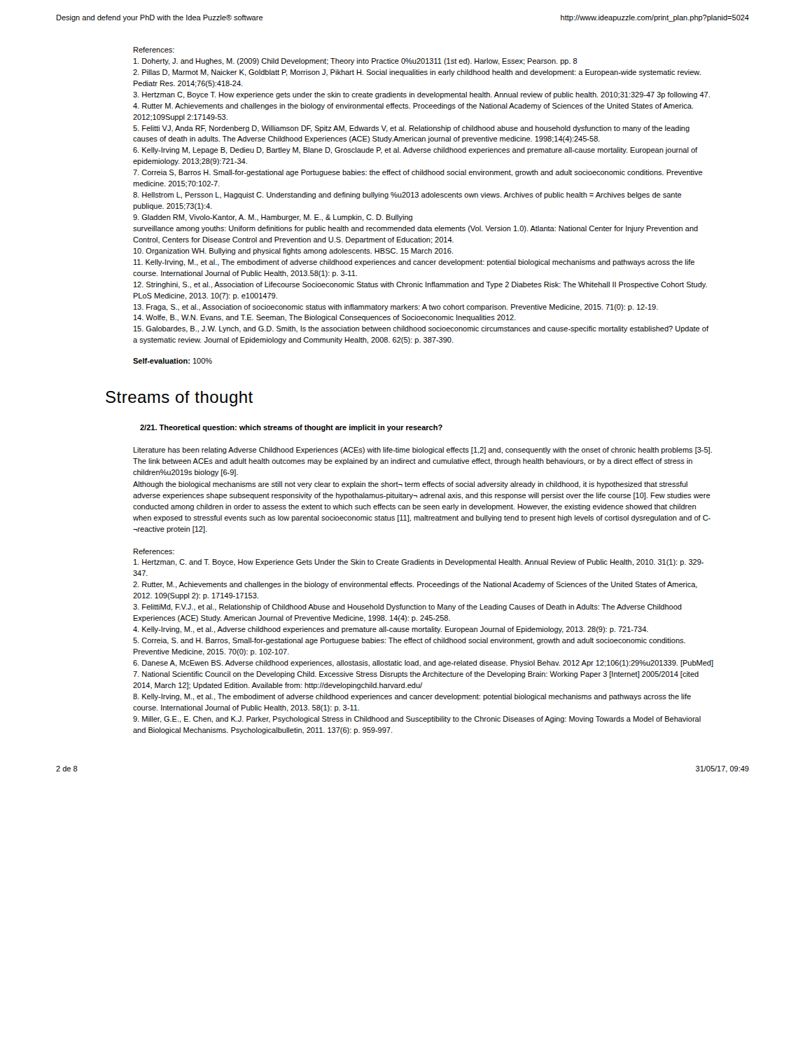Design and defend your PhD with the Idea Puzzle® software
http://www.ideapuzzle.com/print_plan.php?planid=5024
References:
1. Doherty, J. and Hughes, M. (2009) Child Development; Theory into Practice 0%u201311 (1st ed). Harlow, Essex; Pearson. pp. 8
2. Pillas D, Marmot M, Naicker K, Goldblatt P, Morrison J, Pikhart H. Social inequalities in early childhood health and development: a European-wide systematic review. Pediatr Res. 2014;76(5):418-24.
3. Hertzman C, Boyce T. How experience gets under the skin to create gradients in developmental health. Annual review of public health. 2010;31:329-47 3p following 47.
4. Rutter M. Achievements and challenges in the biology of environmental effects. Proceedings of the National Academy of Sciences of the United States of America. 2012;109Suppl 2:17149-53.
5. Felitti VJ, Anda RF, Nordenberg D, Williamson DF, Spitz AM, Edwards V, et al. Relationship of childhood abuse and household dysfunction to many of the leading causes of death in adults. The Adverse Childhood Experiences (ACE) Study.American journal of preventive medicine. 1998;14(4):245-58.
6. Kelly-Irving M, Lepage B, Dedieu D, Bartley M, Blane D, Grosclaude P, et al. Adverse childhood experiences and premature all-cause mortality. European journal of epidemiology. 2013;28(9):721-34.
7. Correia S, Barros H. Small-for-gestational age Portuguese babies: the effect of childhood social environment, growth and adult socioeconomic conditions. Preventive medicine. 2015;70:102-7.
8. Hellstrom L, Persson L, Hagquist C. Understanding and defining bullying %u2013 adolescents own views. Archives of public health = Archives belges de sante publique. 2015;73(1):4.
9. Gladden RM, Vivolo-Kantor, A. M., Hamburger, M. E., & Lumpkin, C. D. Bullying
surveillance among youths: Uniform definitions for public health and recommended data elements (Vol. Version 1.0). Atlanta: National Center for Injury Prevention and Control, Centers for Disease Control and Prevention and U.S. Department of Education; 2014.
10. Organization WH. Bullying and physical fights among adolescents. HBSC. 15 March 2016.
11. Kelly-Irving, M., et al., The embodiment of adverse childhood experiences and cancer development: potential biological mechanisms and pathways across the life course. International Journal of Public Health, 2013.58(1): p. 3-11.
12. Stringhini, S., et al., Association of Lifecourse Socioeconomic Status with Chronic Inflammation and Type 2 Diabetes Risk: The Whitehall II Prospective Cohort Study. PLoS Medicine, 2013. 10(7): p. e1001479.
13. Fraga, S., et al., Association of socioeconomic status with inflammatory markers: A two cohort comparison. Preventive Medicine, 2015. 71(0): p. 12-19.
14. Wolfe, B., W.N. Evans, and T.E. Seeman, The Biological Consequences of Socioeconomic Inequalities 2012.
15. Galobardes, B., J.W. Lynch, and G.D. Smith, Is the association between childhood socioeconomic circumstances and cause-specific mortality established? Update of a systematic review. Journal of Epidemiology and Community Health, 2008. 62(5): p. 387-390.
Self-evaluation: 100%
Streams of thought
2/21. Theoretical question: which streams of thought are implicit in your research?
Literature has been relating Adverse Childhood Experiences (ACEs) with life-time biological effects [1,2] and, consequently with the onset of chronic health problems [3-5]. The link between ACEs and adult health outcomes may be explained by an indirect and cumulative effect, through health behaviours, or by a direct effect of stress in children%u2019s biology [6-9].
Although the biological mechanisms are still not very clear to explain the short¬ term effects of social adversity already in childhood, it is hypothesized that stressful adverse experiences shape subsequent responsivity of the hypothalamus-pituitary¬ adrenal axis, and this response will persist over the life course [10]. Few studies were conducted among children in order to assess the extent to which such effects can be seen early in development. However, the existing evidence showed that children when exposed to stressful events such as low parental socioeconomic status [11], maltreatment and bullying tend to present high levels of cortisol dysregulation and of C-¬reactive protein [12].
References:
1. Hertzman, C. and T. Boyce, How Experience Gets Under the Skin to Create Gradients in Developmental Health. Annual Review of Public Health, 2010. 31(1): p. 329-347.
2. Rutter, M., Achievements and challenges in the biology of environmental effects. Proceedings of the National Academy of Sciences of the United States of America, 2012. 109(Suppl 2): p. 17149-17153.
3. FelittiMd, F.V.J., et al., Relationship of Childhood Abuse and Household Dysfunction to Many of the Leading Causes of Death in Adults: The Adverse Childhood Experiences (ACE) Study. American Journal of Preventive Medicine, 1998. 14(4): p. 245-258.
4. Kelly-Irving, M., et al., Adverse childhood experiences and premature all-cause mortality. European Journal of Epidemiology, 2013. 28(9): p. 721-734.
5. Correia, S. and H. Barros, Small-for-gestational age Portuguese babies: The effect of childhood social environment, growth and adult socioeconomic conditions. Preventive Medicine, 2015. 70(0): p. 102-107.
6. Danese A, McEwen BS. Adverse childhood experiences, allostasis, allostatic load, and age-related disease. Physiol Behav. 2012 Apr 12;106(1):29%u201339. [PubMed]
7. National Scientific Council on the Developing Child. Excessive Stress Disrupts the Architecture of the Developing Brain: Working Paper 3 [Internet] 2005/2014 [cited 2014, March 12]; Updated Edition. Available from: http://developingchild.harvard.edu/
8. Kelly-Irving, M., et al., The embodiment of adverse childhood experiences and cancer development: potential biological mechanisms and pathways across the life course. International Journal of Public Health, 2013. 58(1): p. 3-11.
9. Miller, G.E., E. Chen, and K.J. Parker, Psychological Stress in Childhood and Susceptibility to the Chronic Diseases of Aging: Moving Towards a Model of Behavioral and Biological Mechanisms. Psychologicalbulletin, 2011. 137(6): p. 959-997.
2 de 8
31/05/17, 09:49